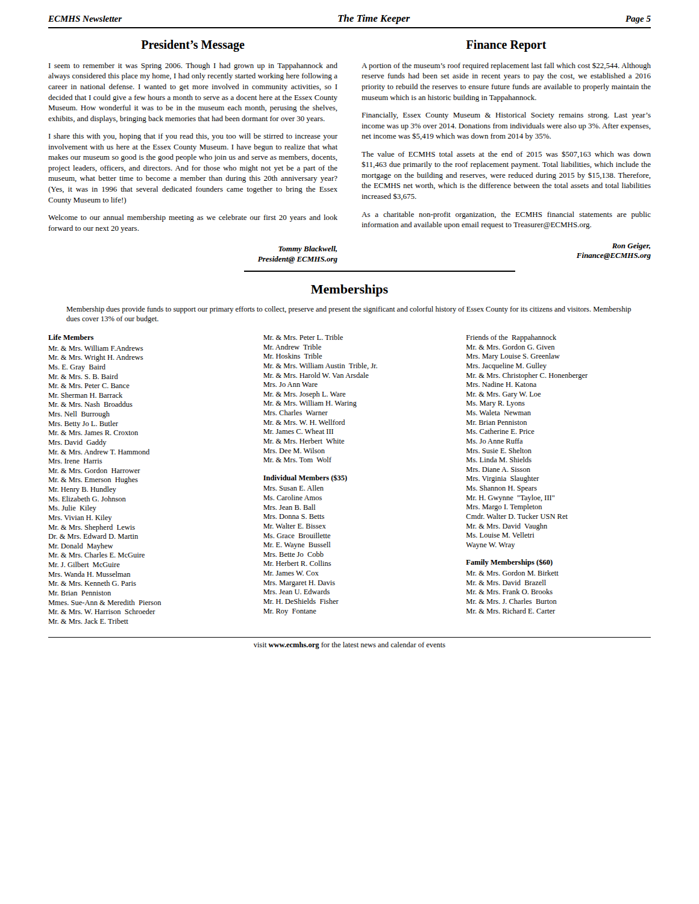ECMHS Newsletter
The Time Keeper
Page 5
President’s Message
I seem to remember it was Spring 2006. Though I had grown up in Tappahannock and always considered this place my home, I had only recently started working here following a career in national defense. I wanted to get more involved in community activities, so I decided that I could give a few hours a month to serve as a docent here at the Essex County Museum. How wonderful it was to be in the museum each month, perusing the shelves, exhibits, and displays, bringing back memories that had been dormant for over 30 years.
I share this with you, hoping that if you read this, you too will be stirred to increase your involvement with us here at the Essex County Museum. I have begun to realize that what makes our museum so good is the good people who join us and serve as members, docents, project leaders, officers, and directors. And for those who might not yet be a part of the museum, what better time to become a member than during this 20th anniversary year? (Yes, it was in 1996 that several dedicated founders came together to bring the Essex County Museum to life!)
Welcome to our annual membership meeting as we celebrate our first 20 years and look forward to our next 20 years.
Tommy Blackwell,
President@ ECMHS.org
Finance Report
A portion of the museum’s roof required replacement last fall which cost $22,544. Although reserve funds had been set aside in recent years to pay the cost, we established a 2016 priority to rebuild the reserves to ensure future funds are available to properly maintain the museum which is an historic building in Tappahannock.
Financially, Essex County Museum & Historical Society remains strong. Last year’s income was up 3% over 2014. Donations from individuals were also up 3%. After expenses, net income was $5,419 which was down from 2014 by 35%.
The value of ECMHS total assets at the end of 2015 was $507,163 which was down $11,463 due primarily to the roof replacement payment. Total liabilities, which include the mortgage on the building and reserves, were reduced during 2015 by $15,138. Therefore, the ECMHS net worth, which is the difference between the total assets and total liabilities increased $3,675.
As a charitable non-profit organization, the ECMHS financial statements are public information and available upon email request to Treasurer@ECMHS.org.
Ron Geiger,
Finance@ECMHS.org
Memberships
Membership dues provide funds to support our primary efforts to collect, preserve and present the significant and colorful history of Essex County for its citizens and visitors. Membership dues cover 13% of our budget.
Life Members
Mr. & Mrs. William F.Andrews
Mr. & Mrs. Wright H. Andrews
Ms. E. Gray Baird
Mr. & Mrs. S. B. Baird
Mr. & Mrs. Peter C. Bance
Mr. Sherman H. Barrack
Mr. & Mrs. Nash Broaddus
Mrs. Nell Burrough
Mrs. Betty Jo L. Butler
Mr. & Mrs. James R. Croxton
Mrs. David Gaddy
Mr. & Mrs. Andrew T. Hammond
Mrs. Irene Harris
Mr. & Mrs. Gordon Harrower
Mr. & Mrs. Emerson Hughes
Mr. Henry B. Hundley
Ms. Elizabeth G. Johnson
Ms. Julie Kiley
Mrs. Vivian H. Kiley
Mr. & Mrs. Shepherd Lewis
Dr. & Mrs. Edward D. Martin
Mr. Donald Mayhew
Mr. & Mrs. Charles E. McGuire
Mr. J. Gilbert McGuire
Mrs. Wanda H. Musselman
Mr. & Mrs. Kenneth G. Paris
Mr. Brian Penniston
Mmes. Sue-Ann & Meredith Pierson
Mr. & Mrs. W. Harrison Schroeder
Mr. & Mrs. Jack E. Tribett
Mr. & Mrs. Peter L. Trible
Mr. Andrew Trible
Mr. Hoskins Trible
Mr. & Mrs. William Austin Trible, Jr.
Mr. & Mrs. Harold W. Van Arsdale
Mrs. Jo Ann Ware
Mr. & Mrs. Joseph L. Ware
Mr. & Mrs. William H. Waring
Mrs. Charles Warner
Mr. & Mrs. W. H. Wellford
Mr. James C. Wheat III
Mr. & Mrs. Herbert White
Mrs. Dee M. Wilson
Mr. & Mrs. Tom Wolf
Individual Members ($35)
Mrs. Susan E. Allen
Ms. Caroline Amos
Mrs. Jean B. Ball
Mrs. Donna S. Betts
Mr. Walter E. Bissex
Ms. Grace Brouillette
Mr. E. Wayne Bussell
Mrs. Bette Jo Cobb
Mr. Herbert R. Collins
Mr. James W. Cox
Mrs. Margaret H. Davis
Mrs. Jean U. Edwards
Mr. H. DeShields Fisher
Mr. Roy Fontane
Friends of the Rappahannock
Mr. & Mrs. Gordon G. Given
Mrs. Mary Louise S. Greenlaw
Mrs. Jacqueline M. Gulley
Mr. & Mrs. Christopher C. Honenberger
Mrs. Nadine H. Katona
Mr. & Mrs. Gary W. Loe
Ms. Mary R. Lyons
Ms. Waleta Newman
Mr. Brian Penniston
Ms. Catherine E. Price
Ms. Jo Anne Ruffa
Mrs. Susie E. Shelton
Ms. Linda M. Shields
Mrs. Diane A. Sisson
Mrs. Virginia Slaughter
Ms. Shannon H. Spears
Mr. H. Gwynne "Tayloe, III"
Mrs. Margo I. Templeton
Cmdr. Walter D. Tucker USN Ret
Mr. & Mrs. David Vaughn
Ms. Louise M. Velletri
Wayne W. Wray
Family Memberships ($60)
Mr. & Mrs. Gordon M. Birkett
Mr. & Mrs. David Brazell
Mr. & Mrs. Frank O. Brooks
Mr. & Mrs. J. Charles Burton
Mr. & Mrs. Richard E. Carter
visit www.ecmhs.org for the latest news and calendar of events